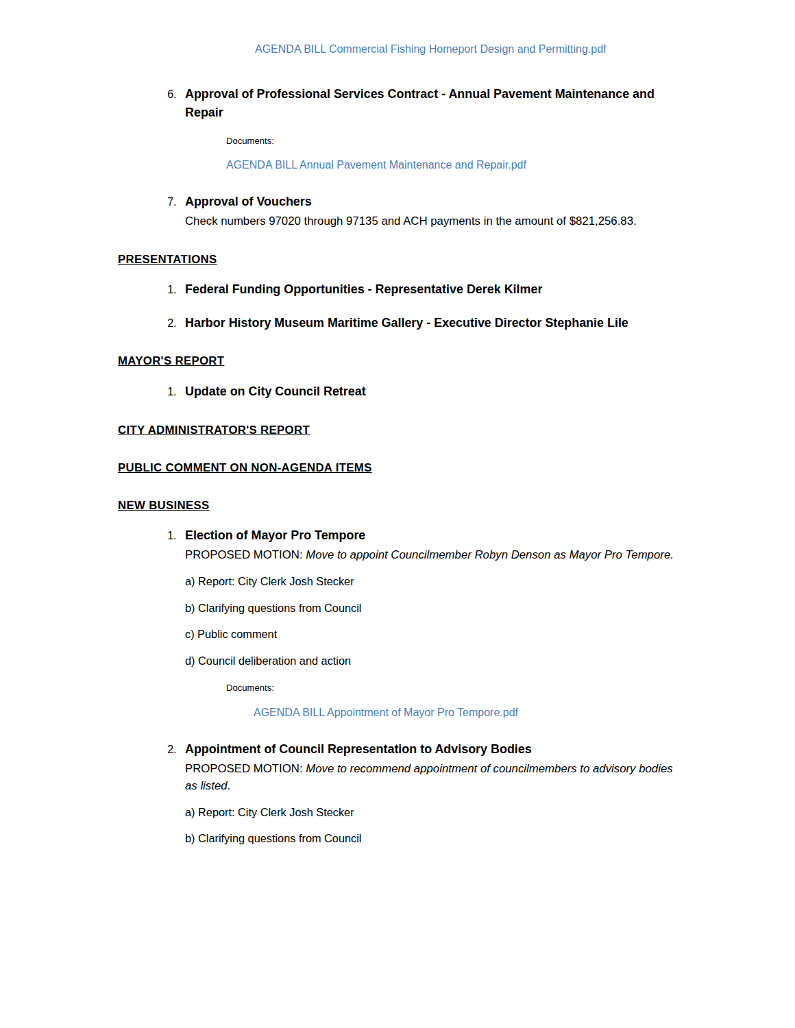AGENDA BILL Commercial Fishing Homeport Design and Permitting.pdf
Approval of Professional Services Contract - Annual Pavement Maintenance and Repair
Documents:
AGENDA BILL Annual Pavement Maintenance and Repair.pdf
Approval of Vouchers
Check numbers 97020 through 97135 and ACH payments in the amount of $821,256.83.
PRESENTATIONS
Federal Funding Opportunities - Representative Derek Kilmer
Harbor History Museum Maritime Gallery - Executive Director Stephanie Lile
MAYOR'S REPORT
Update on City Council Retreat
CITY ADMINISTRATOR'S REPORT
PUBLIC COMMENT ON NON-AGENDA ITEMS
NEW BUSINESS
Election of Mayor Pro Tempore
PROPOSED MOTION: Move to appoint Councilmember Robyn Denson as Mayor Pro Tempore.
a) Report: City Clerk Josh Stecker
b) Clarifying questions from Council
c) Public comment
d) Council deliberation and action
Documents:
AGENDA BILL Appointment of Mayor Pro Tempore.pdf
Appointment of Council Representation to Advisory Bodies
PROPOSED MOTION: Move to recommend appointment of councilmembers to advisory bodies as listed.
a) Report: City Clerk Josh Stecker
b) Clarifying questions from Council